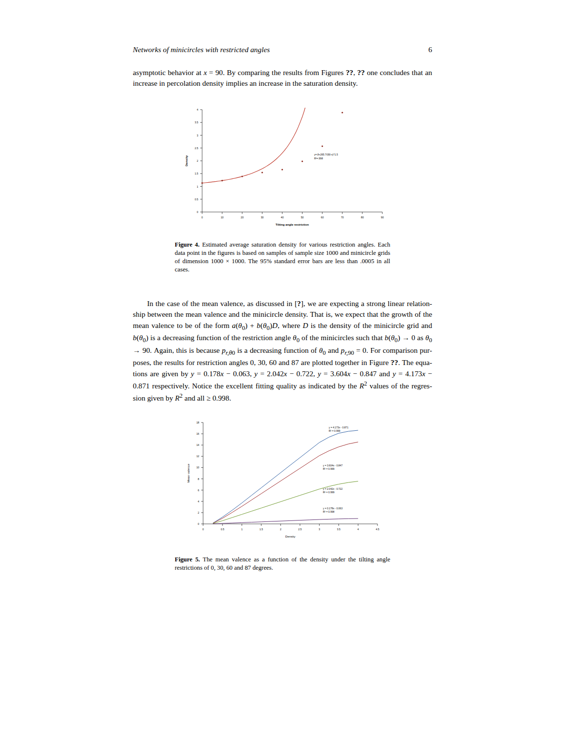Networks of minicircles with restricted angles 6
asymptotic behavior at x = 90. By comparing the results from Figures ??, ?? one concludes that an increase in percolation density implies an increase in the saturation density.
0 0.5 1 1.5 2 2.5 3 3.5 4 0 10 20 30 40 50 60 70 80 90 Density Tilting angle restriction y=.8+265.7/(90-x)^1.5 R²=.998
Figure 4. Estimated average saturation density for various restriction angles. Each data point in the figures is based on samples of sample size 1000 and minicircle grids of dimension 1000 × 1000. The 95% standard error bars are less than .0005 in all cases.
In the case of the mean valence, as discussed in [?], we are expecting a strong linear relationship between the mean valence and the minicircle density. That is, we expect that the growth of the mean valence to be of the form a(θ0) + b(θ0)D, where D is the density of the minicircle grid and b(θ0) is a decreasing function of the restriction angle θ0 of the minicircles such that b(θ0) → 0 as θ0 → 90. Again, this is because pr,θ0 is a decreasing function of θ0 and pr,90 = 0. For comparison purposes, the results for restriction angles 0, 30, 60 and 87 are plotted together in Figure ??. The equations are given by y = 0.178x − 0.063, y = 2.042x − 0.722, y = 3.604x − 0.847 and y = 4.173x − 0.871 respectively. Notice the excellent fitting quality as indicated by the R2 values of the regression given by R2 and all ≥ 0.998.
0 2 4 6 8 10 12 14 16 18 0 0.5 1 1.5 2 2.5 3 3.5 4 4.5 Mean valence Density y = 4.173x - 0.871 R² = 0.999 y = 3.604x - 0.847 R² = 0.999 y = 2.042x - 0.722 R² = 0.999 y = 0.178x - 0.063 R² = 0.998
Figure 5. The mean valence as a function of the density under the tilting angle restrictions of 0, 30, 60 and 87 degrees.